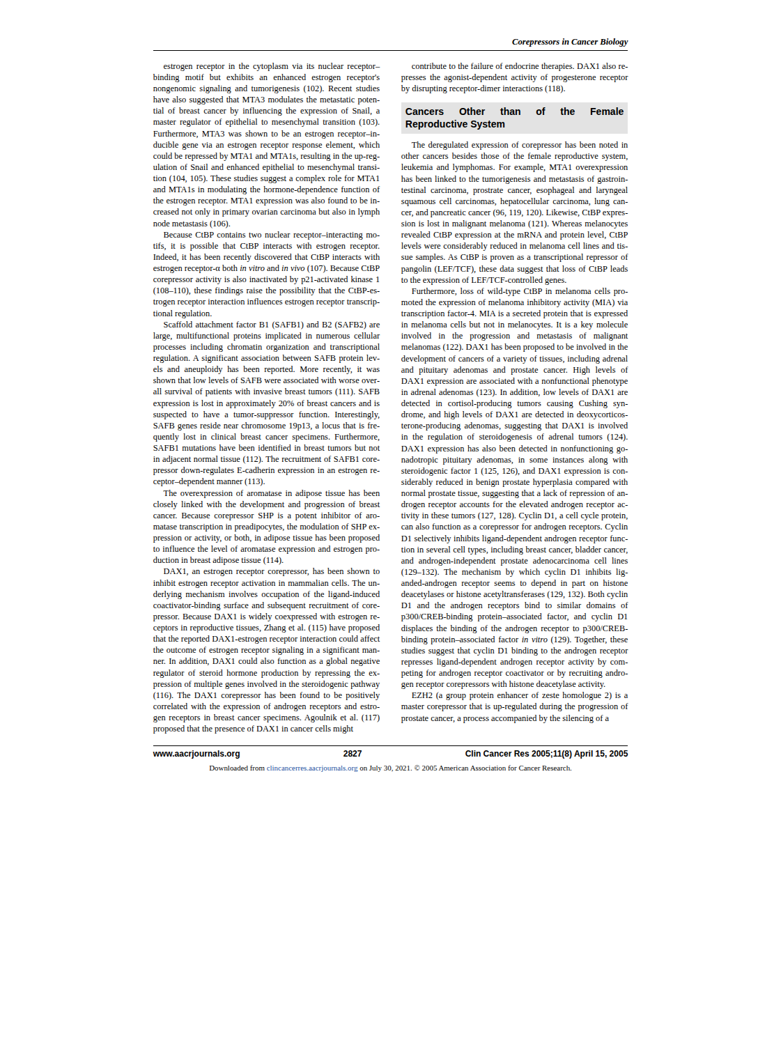Corepressors in Cancer Biology
estrogen receptor in the cytoplasm via its nuclear receptor–binding motif but exhibits an enhanced estrogen receptor's nongenomic signaling and tumorigenesis (102). Recent studies have also suggested that MTA3 modulates the metastatic potential of breast cancer by influencing the expression of Snail, a master regulator of epithelial to mesenchymal transition (103). Furthermore, MTA3 was shown to be an estrogen receptor–inducible gene via an estrogen receptor response element, which could be repressed by MTA1 and MTA1s, resulting in the up-regulation of Snail and enhanced epithelial to mesenchymal transition (104, 105). These studies suggest a complex role for MTA1 and MTA1s in modulating the hormone-dependence function of the estrogen receptor. MTA1 expression was also found to be increased not only in primary ovarian carcinoma but also in lymph node metastasis (106).
Because CtBP contains two nuclear receptor–interacting motifs, it is possible that CtBP interacts with estrogen receptor. Indeed, it has been recently discovered that CtBP interacts with estrogen receptor-α both in vitro and in vivo (107). Because CtBP corepressor activity is also inactivated by p21-activated kinase 1 (108–110), these findings raise the possibility that the CtBP-estrogen receptor interaction influences estrogen receptor transcriptional regulation.
Scaffold attachment factor B1 (SAFB1) and B2 (SAFB2) are large, multifunctional proteins implicated in numerous cellular processes including chromatin organization and transcriptional regulation. A significant association between SAFB protein levels and aneuploidy has been reported. More recently, it was shown that low levels of SAFB were associated with worse overall survival of patients with invasive breast tumors (111). SAFB expression is lost in approximately 20% of breast cancers and is suspected to have a tumor-suppressor function. Interestingly, SAFB genes reside near chromosome 19p13, a locus that is frequently lost in clinical breast cancer specimens. Furthermore, SAFB1 mutations have been identified in breast tumors but not in adjacent normal tissue (112). The recruitment of SAFB1 corepressor down-regulates E-cadherin expression in an estrogen receptor–dependent manner (113).
The overexpression of aromatase in adipose tissue has been closely linked with the development and progression of breast cancer. Because corepressor SHP is a potent inhibitor of aromatase transcription in preadipocytes, the modulation of SHP expression or activity, or both, in adipose tissue has been proposed to influence the level of aromatase expression and estrogen production in breast adipose tissue (114).
DAX1, an estrogen receptor corepressor, has been shown to inhibit estrogen receptor activation in mammalian cells. The underlying mechanism involves occupation of the ligand-induced coactivator-binding surface and subsequent recruitment of corepressor. Because DAX1 is widely coexpressed with estrogen receptors in reproductive tissues, Zhang et al. (115) have proposed that the reported DAX1-estrogen receptor interaction could affect the outcome of estrogen receptor signaling in a significant manner. In addition, DAX1 could also function as a global negative regulator of steroid hormone production by repressing the expression of multiple genes involved in the steroidogenic pathway (116). The DAX1 corepressor has been found to be positively correlated with the expression of androgen receptors and estrogen receptors in breast cancer specimens. Agoulnik et al. (117) proposed that the presence of DAX1 in cancer cells might
contribute to the failure of endocrine therapies. DAX1 also represses the agonist-dependent activity of progesterone receptor by disrupting receptor-dimer interactions (118).
Cancers Other than of the Female Reproductive System
The deregulated expression of corepressor has been noted in other cancers besides those of the female reproductive system, leukemia and lymphomas. For example, MTA1 overexpression has been linked to the tumorigenesis and metastasis of gastrointestinal carcinoma, prostrate cancer, esophageal and laryngeal squamous cell carcinomas, hepatocellular carcinoma, lung cancer, and pancreatic cancer (96, 119, 120). Likewise, CtBP expression is lost in malignant melanoma (121). Whereas melanocytes revealed CtBP expression at the mRNA and protein level, CtBP levels were considerably reduced in melanoma cell lines and tissue samples. As CtBP is proven as a transcriptional repressor of pangolin (LEF/TCF), these data suggest that loss of CtBP leads to the expression of LEF/TCF-controlled genes.
Furthermore, loss of wild-type CtBP in melanoma cells promoted the expression of melanoma inhibitory activity (MIA) via transcription factor-4. MIA is a secreted protein that is expressed in melanoma cells but not in melanocytes. It is a key molecule involved in the progression and metastasis of malignant melanomas (122). DAX1 has been proposed to be involved in the development of cancers of a variety of tissues, including adrenal and pituitary adenomas and prostate cancer. High levels of DAX1 expression are associated with a nonfunctional phenotype in adrenal adenomas (123). In addition, low levels of DAX1 are detected in cortisol-producing tumors causing Cushing syndrome, and high levels of DAX1 are detected in deoxycorticosterone-producing adenomas, suggesting that DAX1 is involved in the regulation of steroidogenesis of adrenal tumors (124). DAX1 expression has also been detected in nonfunctioning gonadotropic pituitary adenomas, in some instances along with steroidogenic factor 1 (125, 126), and DAX1 expression is considerably reduced in benign prostate hyperplasia compared with normal prostate tissue, suggesting that a lack of repression of androgen receptor accounts for the elevated androgen receptor activity in these tumors (127, 128). Cyclin D1, a cell cycle protein, can also function as a corepressor for androgen receptors. Cyclin D1 selectively inhibits ligand-dependent androgen receptor function in several cell types, including breast cancer, bladder cancer, and androgen-independent prostate adenocarcinoma cell lines (129–132). The mechanism by which cyclin D1 inhibits liganded-androgen receptor seems to depend in part on histone deacetylases or histone acetyltransferases (129, 132). Both cyclin D1 and the androgen receptors bind to similar domains of p300/CREB-binding protein–associated factor, and cyclin D1 displaces the binding of the androgen receptor to p300/CREB-binding protein–associated factor in vitro (129). Together, these studies suggest that cyclin D1 binding to the androgen receptor represses ligand-dependent androgen receptor activity by competing for androgen receptor coactivator or by recruiting androgen receptor corepressors with histone deacetylase activity.
EZH2 (a group protein enhancer of zeste homologue 2) is a master corepressor that is up-regulated during the progression of prostate cancer, a process accompanied by the silencing of a
www.aacrjournals.org 2827 Clin Cancer Res 2005;11(8) April 15, 2005
Downloaded from clincancerres.aacrjournals.org on July 30, 2021. © 2005 American Association for Cancer Research.